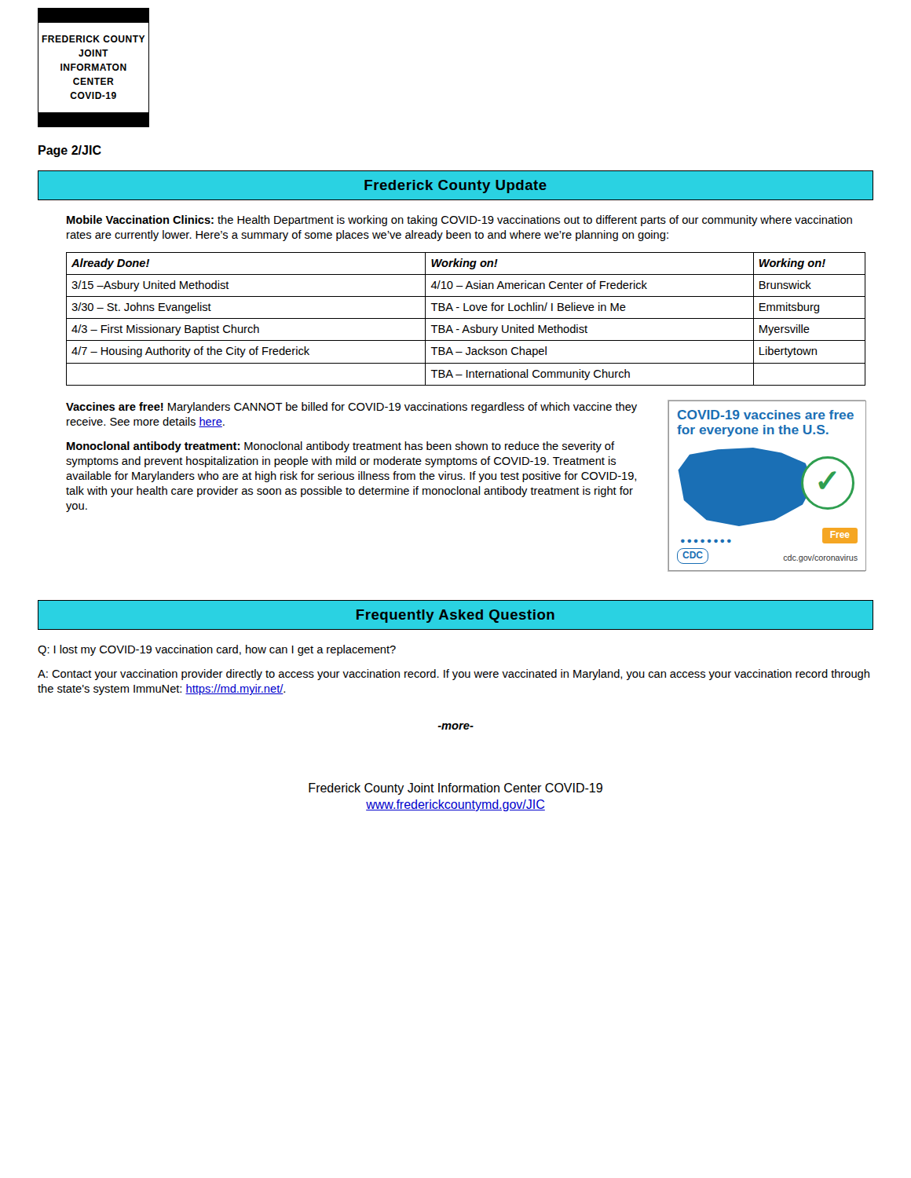FREDERICK COUNTY
JOINT
INFORMATON
CENTER
COVID-19
Page 2/JIC
Frederick County Update
Mobile Vaccination Clinics: the Health Department is working on taking COVID-19 vaccinations out to different parts of our community where vaccination rates are currently lower. Here’s a summary of some places we’ve already been to and where we’re planning on going:
| Already Done! | Working on! | Working on! |
| --- | --- | --- |
| 3/15 –Asbury United Methodist | 4/10 – Asian American Center of Frederick | Brunswick |
| 3/30 – St. Johns Evangelist | TBA - Love for Lochlin/ I Believe in Me | Emmitsburg |
| 4/3 – First Missionary Baptist Church | TBA - Asbury United Methodist | Myersville |
| 4/7 – Housing Authority of the City of Frederick | TBA – Jackson Chapel | Libertytown |
| | TBA – International Community Church | |
COVID-19 vaccines are free
for everyone in the U.S.
✓
Free
●●●●●●●●
CDC
cdc.gov/coronavirus
Vaccines are free! Marylanders CANNOT be billed for COVID-19 vaccinations regardless of which vaccine they receive. See more details here.
Monoclonal antibody treatment: Monoclonal antibody treatment has been shown to reduce the severity of symptoms and prevent hospitalization in people with mild or moderate symptoms of COVID-19. Treatment is available for Marylanders who are at high risk for serious illness from the virus. If you test positive for COVID-19, talk with your health care provider as soon as possible to determine if monoclonal antibody treatment is right for you.
Frequently Asked Question
Q: I lost my COVID-19 vaccination card, how can I get a replacement?
A: Contact your vaccination provider directly to access your vaccination record. If you were vaccinated in Maryland, you can access your vaccination record through the state's system ImmuNet: https://md.myir.net/.
-more-
Frederick County Joint Information Center COVID-19
www.frederickcountymd.gov/JIC